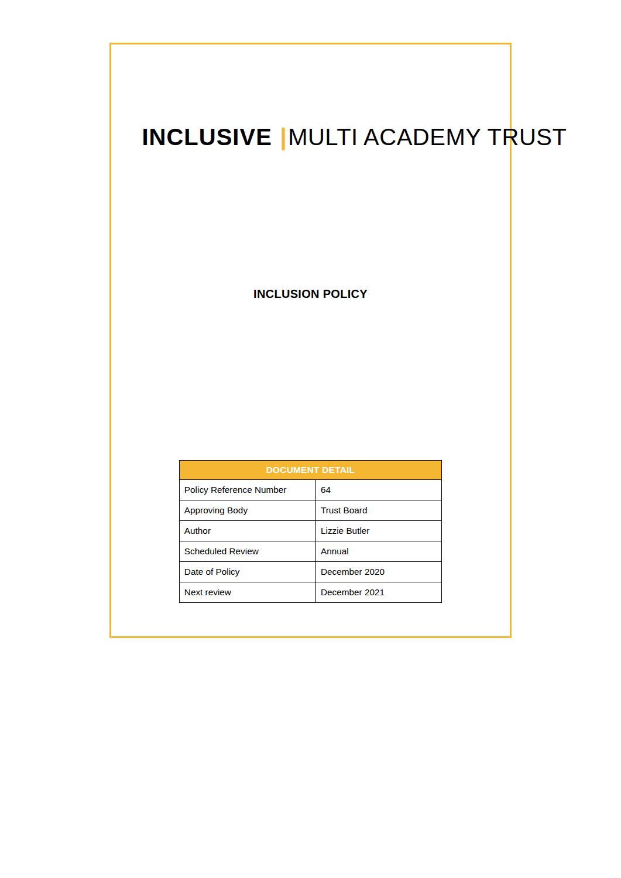INCLUSIVE |MULTI ACADEMY TRUST
INCLUSION POLICY
| DOCUMENT DETAIL |
| --- |
| Policy Reference Number | 64 |
| Approving Body | Trust Board |
| Author | Lizzie Butler |
| Scheduled Review | Annual |
| Date of Policy | December 2020 |
| Next review | December 2021 |